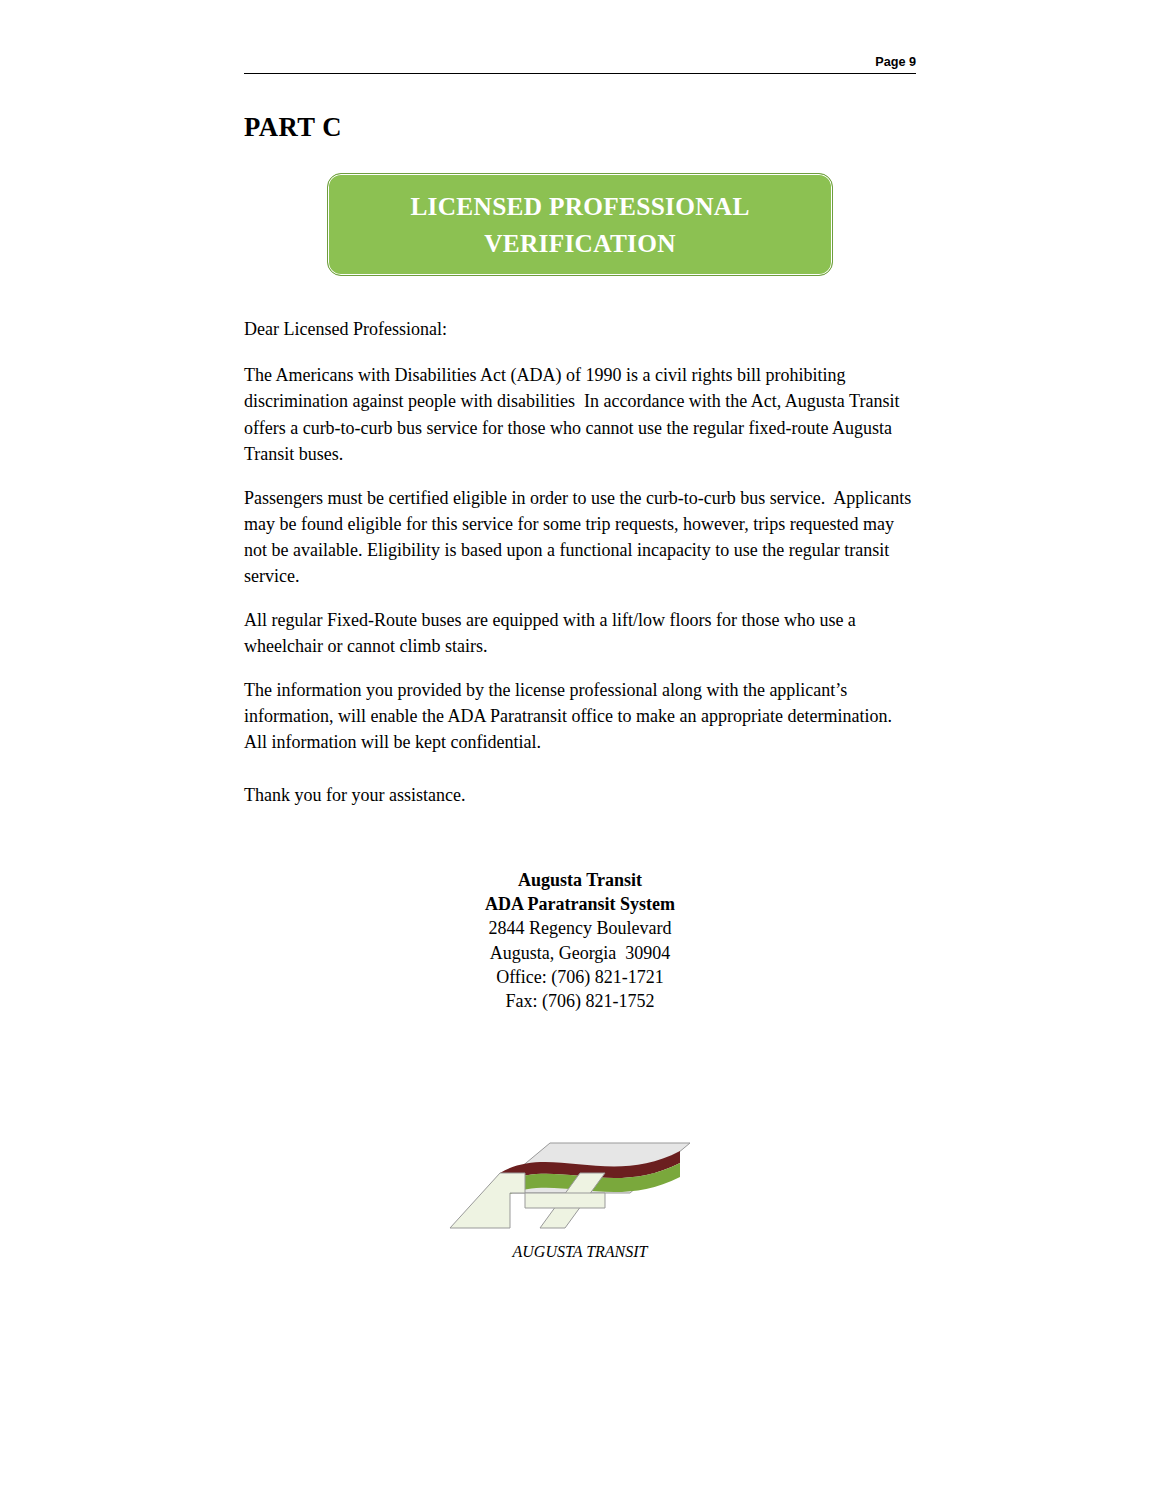Page 9
PART C
LICENSED PROFESSIONAL VERIFICATION
Dear Licensed Professional:
The Americans with Disabilities Act (ADA) of 1990 is a civil rights bill prohibiting discrimination against people with disabilities In accordance with the Act, Augusta Transit offers a curb-to-curb bus service for those who cannot use the regular fixed-route Augusta Transit buses.
Passengers must be certified eligible in order to use the curb-to-curb bus service. Applicants may be found eligible for this service for some trip requests, however, trips requested may not be available. Eligibility is based upon a functional incapacity to use the regular transit service.
All regular Fixed-Route buses are equipped with a lift/low floors for those who use a wheelchair or cannot climb stairs.
The information you provided by the license professional along with the applicant’s information, will enable the ADA Paratransit office to make an appropriate determination. All information will be kept confidential.
Thank you for your assistance.
Augusta Transit
ADA Paratransit System
2844 Regency Boulevard
Augusta, Georgia 30904
Office: (706) 821-1721
Fax: (706) 821-1752
AUGUSTA TRANSIT